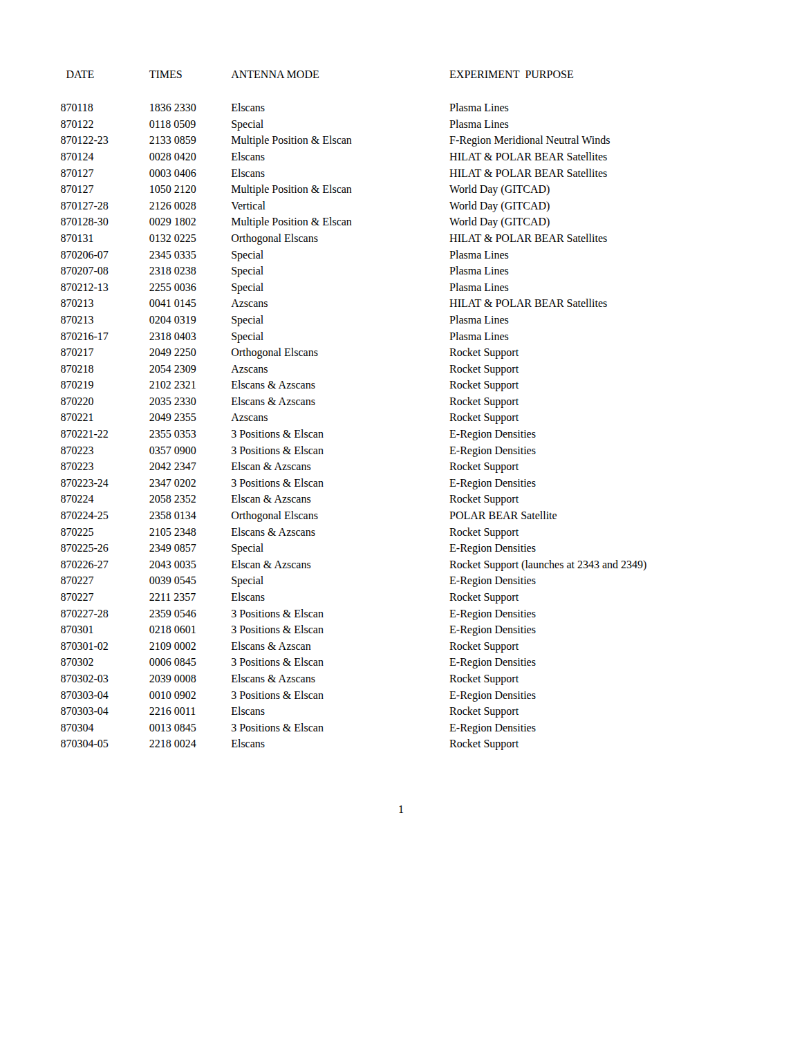| DATE | TIMES | ANTENNA MODE | EXPERIMENT PURPOSE |
| --- | --- | --- | --- |
| 870118 | 1836 2330 | Elscans | Plasma Lines |
| 870122 | 0118 0509 | Special | Plasma Lines |
| 870122-23 | 2133 0859 | Multiple Position & Elscan | F-Region Meridional Neutral Winds |
| 870124 | 0028 0420 | Elscans | HILAT & POLAR BEAR Satellites |
| 870127 | 0003 0406 | Elscans | HILAT & POLAR BEAR Satellites |
| 870127 | 1050 2120 | Multiple Position & Elscan | World Day (GITCAD) |
| 870127-28 | 2126 0028 | Vertical | World Day (GITCAD) |
| 870128-30 | 0029 1802 | Multiple Position & Elscan | World Day (GITCAD) |
| 870131 | 0132 0225 | Orthogonal Elscans | HILAT & POLAR BEAR Satellites |
| 870206-07 | 2345 0335 | Special | Plasma Lines |
| 870207-08 | 2318 0238 | Special | Plasma Lines |
| 870212-13 | 2255 0036 | Special | Plasma Lines |
| 870213 | 0041 0145 | Azscans | HILAT & POLAR BEAR Satellites |
| 870213 | 0204 0319 | Special | Plasma Lines |
| 870216-17 | 2318 0403 | Special | Plasma Lines |
| 870217 | 2049 2250 | Orthogonal Elscans | Rocket Support |
| 870218 | 2054 2309 | Azscans | Rocket Support |
| 870219 | 2102 2321 | Elscans & Azscans | Rocket Support |
| 870220 | 2035 2330 | Elscans & Azscans | Rocket Support |
| 870221 | 2049 2355 | Azscans | Rocket Support |
| 870221-22 | 2355 0353 | 3 Positions & Elscan | E-Region Densities |
| 870223 | 0357 0900 | 3 Positions & Elscan | E-Region Densities |
| 870223 | 2042 2347 | Elscan & Azscans | Rocket Support |
| 870223-24 | 2347 0202 | 3 Positions & Elscan | E-Region Densities |
| 870224 | 2058 2352 | Elscan & Azscans | Rocket Support |
| 870224-25 | 2358 0134 | Orthogonal Elscans | POLAR BEAR Satellite |
| 870225 | 2105 2348 | Elscans & Azscans | Rocket Support |
| 870225-26 | 2349 0857 | Special | E-Region Densities |
| 870226-27 | 2043 0035 | Elscan & Azscans | Rocket Support (launches at 2343 and 2349) |
| 870227 | 0039 0545 | Special | E-Region Densities |
| 870227 | 2211 2357 | Elscans | Rocket Support |
| 870227-28 | 2359 0546 | 3 Positions & Elscan | E-Region Densities |
| 870301 | 0218 0601 | 3 Positions & Elscan | E-Region Densities |
| 870301-02 | 2109 0002 | Elscans & Azscan | Rocket Support |
| 870302 | 0006 0845 | 3 Positions & Elscan | E-Region Densities |
| 870302-03 | 2039 0008 | Elscans & Azscans | Rocket Support |
| 870303-04 | 0010 0902 | 3 Positions & Elscan | E-Region Densities |
| 870303-04 | 2216 0011 | Elscans | Rocket Support |
| 870304 | 0013 0845 | 3 Positions & Elscan | E-Region Densities |
| 870304-05 | 2218 0024 | Elscans | Rocket Support |
1